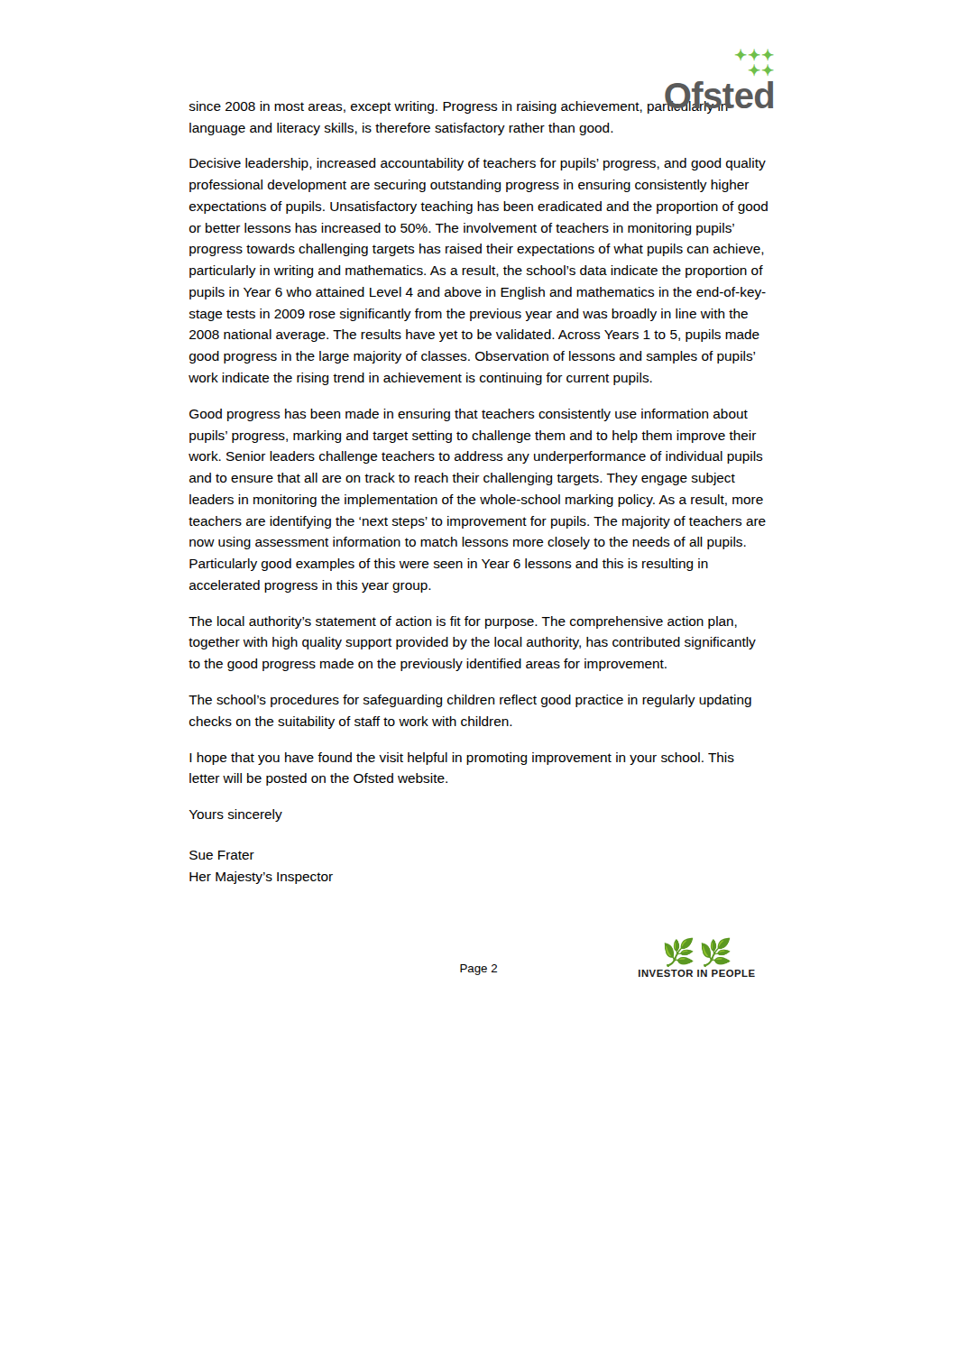✦✦✦
✦✦ Ofsted
since 2008 in most areas, except writing. Progress in raising achievement, particularly in language and literacy skills, is therefore satisfactory rather than good.
Decisive leadership, increased accountability of teachers for pupils’ progress, and good quality professional development are securing outstanding progress in ensuring consistently higher expectations of pupils. Unsatisfactory teaching has been eradicated and the proportion of good or better lessons has increased to 50%. The involvement of teachers in monitoring pupils’ progress towards challenging targets has raised their expectations of what pupils can achieve, particularly in writing and mathematics. As a result, the school’s data indicate the proportion of pupils in Year 6 who attained Level 4 and above in English and mathematics in the end-of-key-stage tests in 2009 rose significantly from the previous year and was broadly in line with the 2008 national average. The results have yet to be validated. Across Years 1 to 5, pupils made good progress in the large majority of classes. Observation of lessons and samples of pupils’ work indicate the rising trend in achievement is continuing for current pupils.
Good progress has been made in ensuring that teachers consistently use information about pupils’ progress, marking and target setting to challenge them and to help them improve their work. Senior leaders challenge teachers to address any underperformance of individual pupils and to ensure that all are on track to reach their challenging targets. They engage subject leaders in monitoring the implementation of the whole-school marking policy. As a result, more teachers are identifying the ‘next steps’ to improvement for pupils. The majority of teachers are now using assessment information to match lessons more closely to the needs of all pupils. Particularly good examples of this were seen in Year 6 lessons and this is resulting in accelerated progress in this year group.
The local authority’s statement of action is fit for purpose. The comprehensive action plan, together with high quality support provided by the local authority, has contributed significantly to the good progress made on the previously identified areas for improvement.
The school’s procedures for safeguarding children reflect good practice in regularly updating checks on the suitability of staff to work with children.
I hope that you have found the visit helpful in promoting improvement in your school. This letter will be posted on the Ofsted website.
Yours sincerely
Sue Frater
Her Majesty’s Inspector
Page 2
🌿 🌿
INVESTOR IN PEOPLE